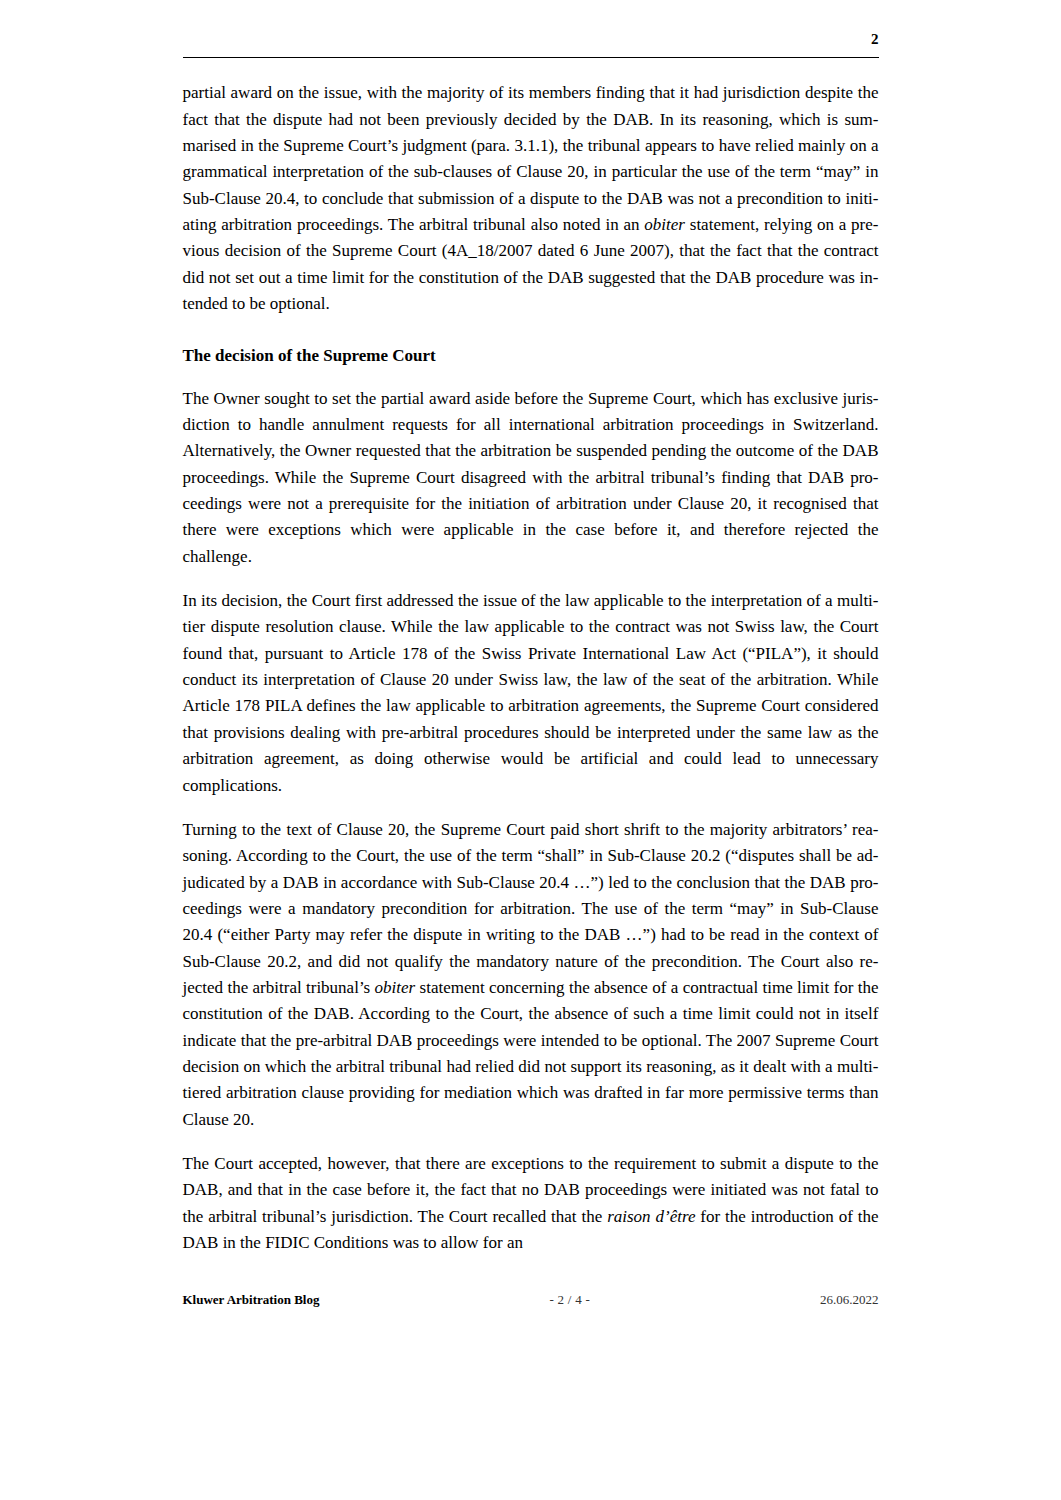2
partial award on the issue, with the majority of its members finding that it had jurisdiction despite the fact that the dispute had not been previously decided by the DAB. In its reasoning, which is summarised in the Supreme Court’s judgment (para. 3.1.1), the tribunal appears to have relied mainly on a grammatical interpretation of the sub-clauses of Clause 20, in particular the use of the term “may” in Sub-Clause 20.4, to conclude that submission of a dispute to the DAB was not a precondition to initiating arbitration proceedings. The arbitral tribunal also noted in an obiter statement, relying on a previous decision of the Supreme Court (4A_18/2007 dated 6 June 2007), that the fact that the contract did not set out a time limit for the constitution of the DAB suggested that the DAB procedure was intended to be optional.
The decision of the Supreme Court
The Owner sought to set the partial award aside before the Supreme Court, which has exclusive jurisdiction to handle annulment requests for all international arbitration proceedings in Switzerland. Alternatively, the Owner requested that the arbitration be suspended pending the outcome of the DAB proceedings. While the Supreme Court disagreed with the arbitral tribunal’s finding that DAB proceedings were not a prerequisite for the initiation of arbitration under Clause 20, it recognised that there were exceptions which were applicable in the case before it, and therefore rejected the challenge.
In its decision, the Court first addressed the issue of the law applicable to the interpretation of a multi-tier dispute resolution clause. While the law applicable to the contract was not Swiss law, the Court found that, pursuant to Article 178 of the Swiss Private International Law Act (“PILA”), it should conduct its interpretation of Clause 20 under Swiss law, the law of the seat of the arbitration. While Article 178 PILA defines the law applicable to arbitration agreements, the Supreme Court considered that provisions dealing with pre-arbitral procedures should be interpreted under the same law as the arbitration agreement, as doing otherwise would be artificial and could lead to unnecessary complications.
Turning to the text of Clause 20, the Supreme Court paid short shrift to the majority arbitrators’ reasoning. According to the Court, the use of the term “shall” in Sub-Clause 20.2 (“disputes shall be adjudicated by a DAB in accordance with Sub-Clause 20.4 …”) led to the conclusion that the DAB proceedings were a mandatory precondition for arbitration. The use of the term “may” in Sub-Clause 20.4 (“either Party may refer the dispute in writing to the DAB …”) had to be read in the context of Sub-Clause 20.2, and did not qualify the mandatory nature of the precondition. The Court also rejected the arbitral tribunal’s obiter statement concerning the absence of a contractual time limit for the constitution of the DAB. According to the Court, the absence of such a time limit could not in itself indicate that the pre-arbitral DAB proceedings were intended to be optional. The 2007 Supreme Court decision on which the arbitral tribunal had relied did not support its reasoning, as it dealt with a multi-tiered arbitration clause providing for mediation which was drafted in far more permissive terms than Clause 20.
The Court accepted, however, that there are exceptions to the requirement to submit a dispute to the DAB, and that in the case before it, the fact that no DAB proceedings were initiated was not fatal to the arbitral tribunal’s jurisdiction. The Court recalled that the raison d’être for the introduction of the DAB in the FIDIC Conditions was to allow for an
Kluwer Arbitration Blog
- 2 / 4 -
26.06.2022